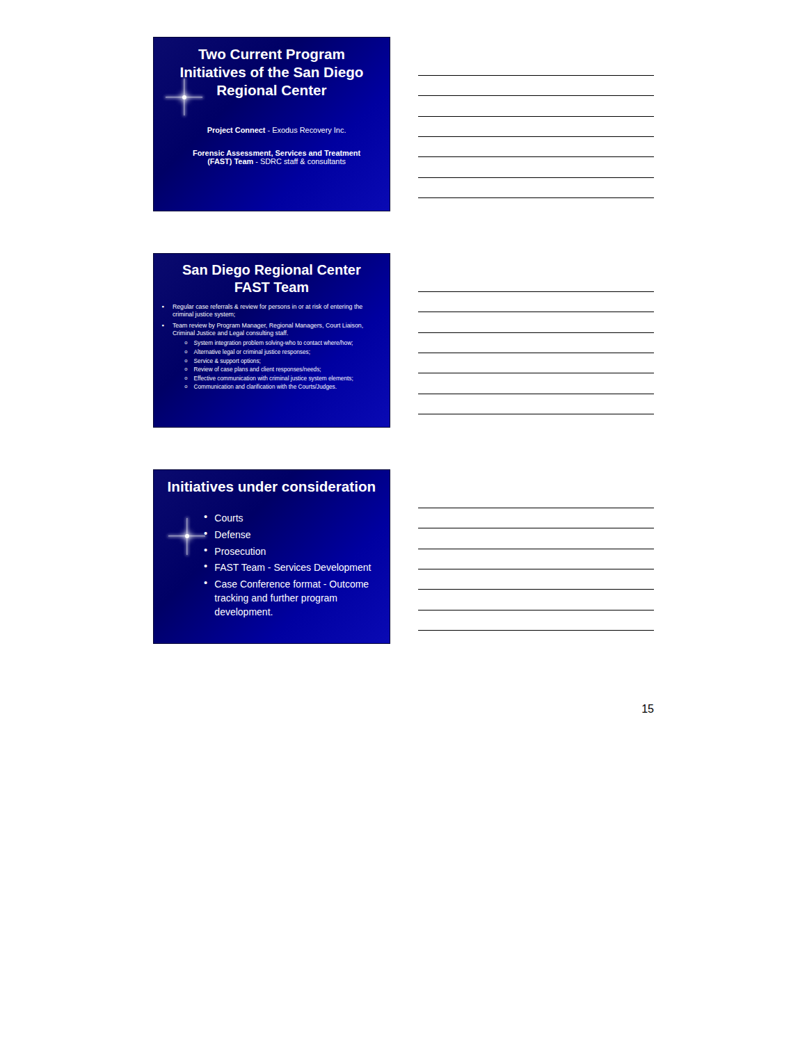Two Current Program Initiatives of the San Diego Regional Center
Project Connect - Exodus Recovery Inc.
Forensic Assessment, Services and Treatment (FAST) Team - SDRC staff & consultants
San Diego Regional Center FAST Team
Regular case referrals & review for persons in or at risk of entering the criminal justice system;
Team review by Program Manager, Regional Managers, Court Liaison, Criminal Justice and Legal consulting staff.
System integration problem solving-who to contact where/how;
Alternative legal or criminal justice responses;
Service & support options;
Review of case plans and client responses/needs;
Effective communication with criminal justice system elements;
Communication and clarification with the Courts/Judges.
Initiatives under consideration
Courts
Defense
Prosecution
FAST Team - Services Development
Case Conference format - Outcome tracking and further program development.
15